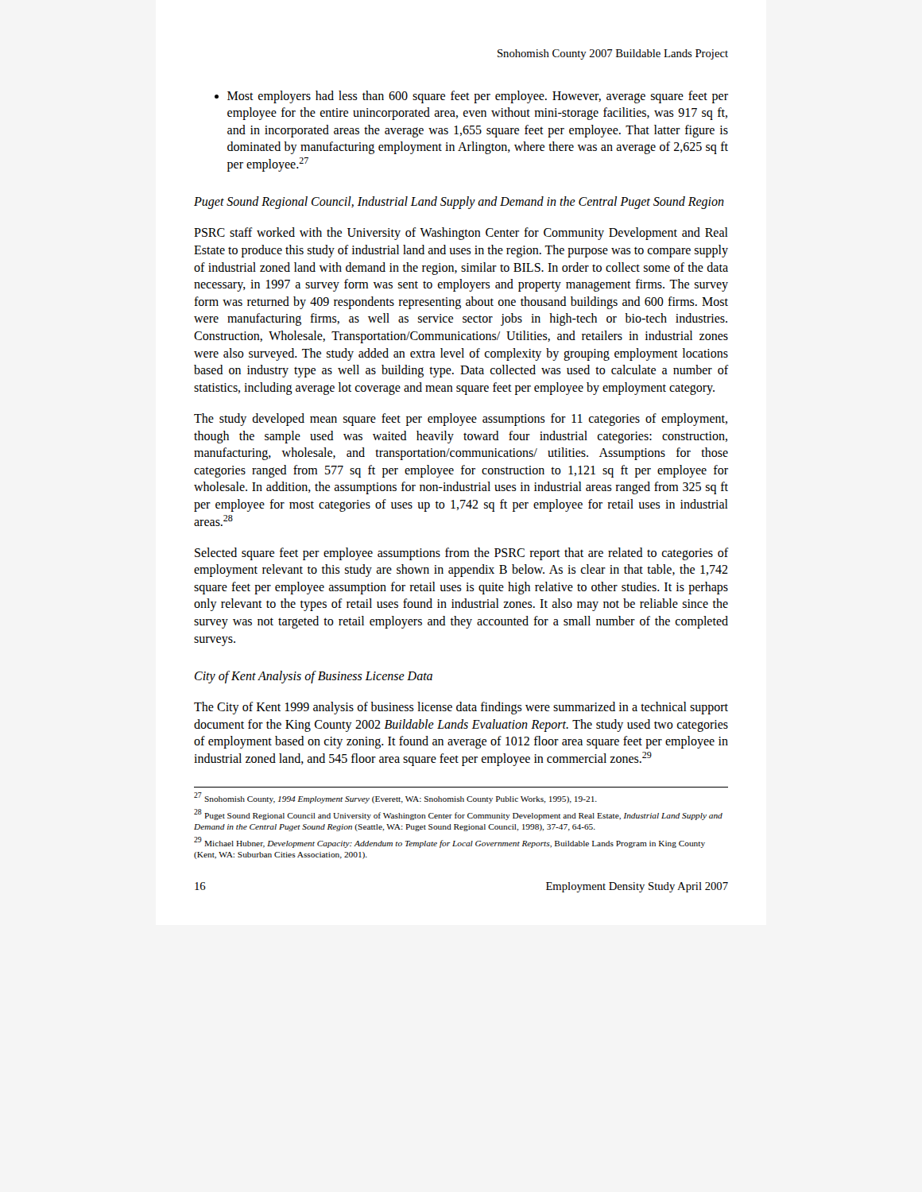Snohomish County 2007 Buildable Lands Project
Most employers had less than 600 square feet per employee. However, average square feet per employee for the entire unincorporated area, even without mini-storage facilities, was 917 sq ft, and in incorporated areas the average was 1,655 square feet per employee. That latter figure is dominated by manufacturing employment in Arlington, where there was an average of 2,625 sq ft per employee.27
Puget Sound Regional Council, Industrial Land Supply and Demand in the Central Puget Sound Region
PSRC staff worked with the University of Washington Center for Community Development and Real Estate to produce this study of industrial land and uses in the region. The purpose was to compare supply of industrial zoned land with demand in the region, similar to BILS. In order to collect some of the data necessary, in 1997 a survey form was sent to employers and property management firms. The survey form was returned by 409 respondents representing about one thousand buildings and 600 firms. Most were manufacturing firms, as well as service sector jobs in high-tech or bio-tech industries. Construction, Wholesale, Transportation/Communications/ Utilities, and retailers in industrial zones were also surveyed. The study added an extra level of complexity by grouping employment locations based on industry type as well as building type. Data collected was used to calculate a number of statistics, including average lot coverage and mean square feet per employee by employment category.
The study developed mean square feet per employee assumptions for 11 categories of employment, though the sample used was waited heavily toward four industrial categories: construction, manufacturing, wholesale, and transportation/communications/ utilities. Assumptions for those categories ranged from 577 sq ft per employee for construction to 1,121 sq ft per employee for wholesale. In addition, the assumptions for non-industrial uses in industrial areas ranged from 325 sq ft per employee for most categories of uses up to 1,742 sq ft per employee for retail uses in industrial areas.28
Selected square feet per employee assumptions from the PSRC report that are related to categories of employment relevant to this study are shown in appendix B below. As is clear in that table, the 1,742 square feet per employee assumption for retail uses is quite high relative to other studies. It is perhaps only relevant to the types of retail uses found in industrial zones. It also may not be reliable since the survey was not targeted to retail employers and they accounted for a small number of the completed surveys.
City of Kent Analysis of Business License Data
The City of Kent 1999 analysis of business license data findings were summarized in a technical support document for the King County 2002 Buildable Lands Evaluation Report. The study used two categories of employment based on city zoning. It found an average of 1012 floor area square feet per employee in industrial zoned land, and 545 floor area square feet per employee in commercial zones.29
27 Snohomish County, 1994 Employment Survey (Everett, WA: Snohomish County Public Works, 1995), 19-21.
28 Puget Sound Regional Council and University of Washington Center for Community Development and Real Estate, Industrial Land Supply and Demand in the Central Puget Sound Region (Seattle, WA: Puget Sound Regional Council, 1998), 37-47, 64-65.
29 Michael Hubner, Development Capacity: Addendum to Template for Local Government Reports, Buildable Lands Program in King County (Kent, WA: Suburban Cities Association, 2001).
16 Employment Density Study April 2007